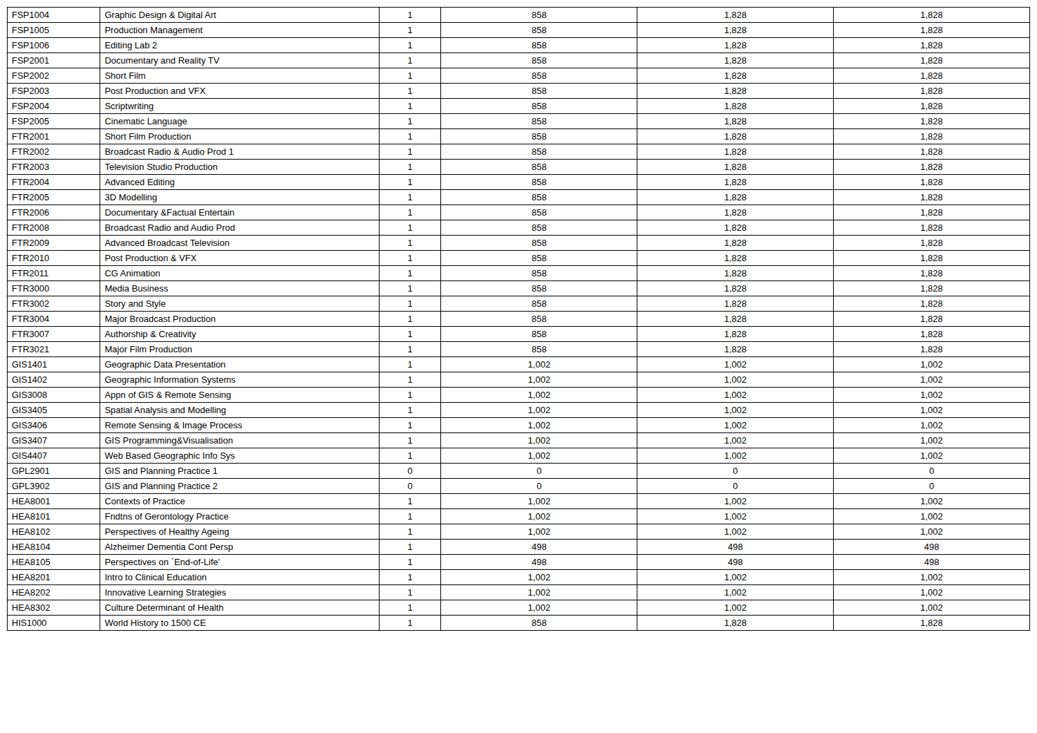| FSP1004 | Graphic Design & Digital Art | 1 | 858 | 1,828 | 1,828 |
| FSP1005 | Production Management | 1 | 858 | 1,828 | 1,828 |
| FSP1006 | Editing Lab 2 | 1 | 858 | 1,828 | 1,828 |
| FSP2001 | Documentary and Reality TV | 1 | 858 | 1,828 | 1,828 |
| FSP2002 | Short Film | 1 | 858 | 1,828 | 1,828 |
| FSP2003 | Post Production and VFX | 1 | 858 | 1,828 | 1,828 |
| FSP2004 | Scriptwriting | 1 | 858 | 1,828 | 1,828 |
| FSP2005 | Cinematic Language | 1 | 858 | 1,828 | 1,828 |
| FTR2001 | Short Film Production | 1 | 858 | 1,828 | 1,828 |
| FTR2002 | Broadcast Radio & Audio Prod 1 | 1 | 858 | 1,828 | 1,828 |
| FTR2003 | Television Studio Production | 1 | 858 | 1,828 | 1,828 |
| FTR2004 | Advanced Editing | 1 | 858 | 1,828 | 1,828 |
| FTR2005 | 3D Modelling | 1 | 858 | 1,828 | 1,828 |
| FTR2006 | Documentary &Factual Entertain | 1 | 858 | 1,828 | 1,828 |
| FTR2008 | Broadcast Radio and Audio Prod | 1 | 858 | 1,828 | 1,828 |
| FTR2009 | Advanced Broadcast Television | 1 | 858 | 1,828 | 1,828 |
| FTR2010 | Post Production & VFX | 1 | 858 | 1,828 | 1,828 |
| FTR2011 | CG Animation | 1 | 858 | 1,828 | 1,828 |
| FTR3000 | Media Business | 1 | 858 | 1,828 | 1,828 |
| FTR3002 | Story and Style | 1 | 858 | 1,828 | 1,828 |
| FTR3004 | Major Broadcast Production | 1 | 858 | 1,828 | 1,828 |
| FTR3007 | Authorship & Creativity | 1 | 858 | 1,828 | 1,828 |
| FTR3021 | Major Film Production | 1 | 858 | 1,828 | 1,828 |
| GIS1401 | Geographic Data Presentation | 1 | 1,002 | 1,002 | 1,002 |
| GIS1402 | Geographic Information Systems | 1 | 1,002 | 1,002 | 1,002 |
| GIS3008 | Appn of GIS & Remote Sensing | 1 | 1,002 | 1,002 | 1,002 |
| GIS3405 | Spatial Analysis and Modelling | 1 | 1,002 | 1,002 | 1,002 |
| GIS3406 | Remote Sensing & Image Process | 1 | 1,002 | 1,002 | 1,002 |
| GIS3407 | GIS Programming&Visualisation | 1 | 1,002 | 1,002 | 1,002 |
| GIS4407 | Web Based Geographic Info Sys | 1 | 1,002 | 1,002 | 1,002 |
| GPL2901 | GIS and Planning Practice 1 | 0 | 0 | 0 | 0 |
| GPL3902 | GIS and Planning Practice 2 | 0 | 0 | 0 | 0 |
| HEA8001 | Contexts of Practice | 1 | 1,002 | 1,002 | 1,002 |
| HEA8101 | Fndtns of Gerontology Practice | 1 | 1,002 | 1,002 | 1,002 |
| HEA8102 | Perspectives of Healthy Ageing | 1 | 1,002 | 1,002 | 1,002 |
| HEA8104 | Alzheimer Dementia Cont Persp | 1 | 498 | 498 | 498 |
| HEA8105 | Perspectives on `End-of-Life' | 1 | 498 | 498 | 498 |
| HEA8201 | Intro to Clinical Education | 1 | 1,002 | 1,002 | 1,002 |
| HEA8202 | Innovative Learning Strategies | 1 | 1,002 | 1,002 | 1,002 |
| HEA8302 | Culture Determinant of Health | 1 | 1,002 | 1,002 | 1,002 |
| HIS1000 | World History to 1500 CE | 1 | 858 | 1,828 | 1,828 |